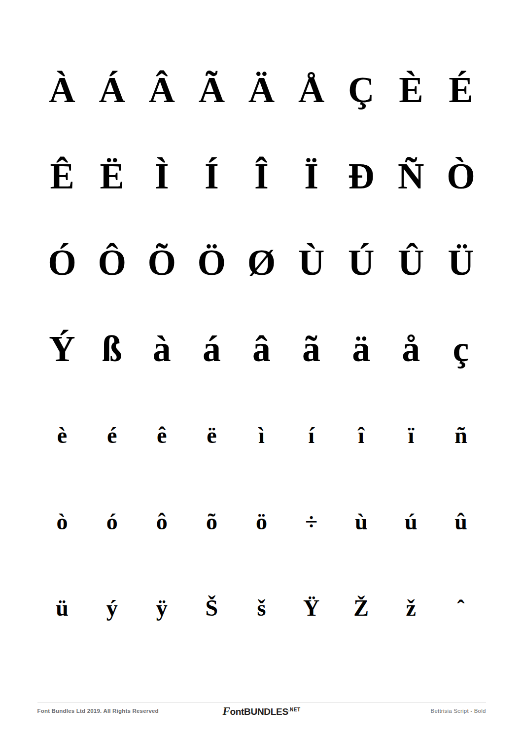| À | Á | Â | Ã | Ä | Å | Ç | È | É |
| Ê | Ë | Ì | Í | Î | Ï | Ð | Ñ | Ò |
| Ó | Ô | Õ | Ö | Ø | Ù | Ú | Û | Ü |
| Ý | ß | à | á | â | ã | ä | å | ç |
| è | é | ê | ë | ì | í | î | ï | ñ |
| ò | ó | ô | õ | ö | ÷ | ù | ú | û |
| ü | ý | ÿ | Š | š | Ÿ | Ž | ž | ˆ |
Font Bundles Ltd 2019. All Rights Reserved
Bettrisia Script - Bold
FontBUNDLES.NET